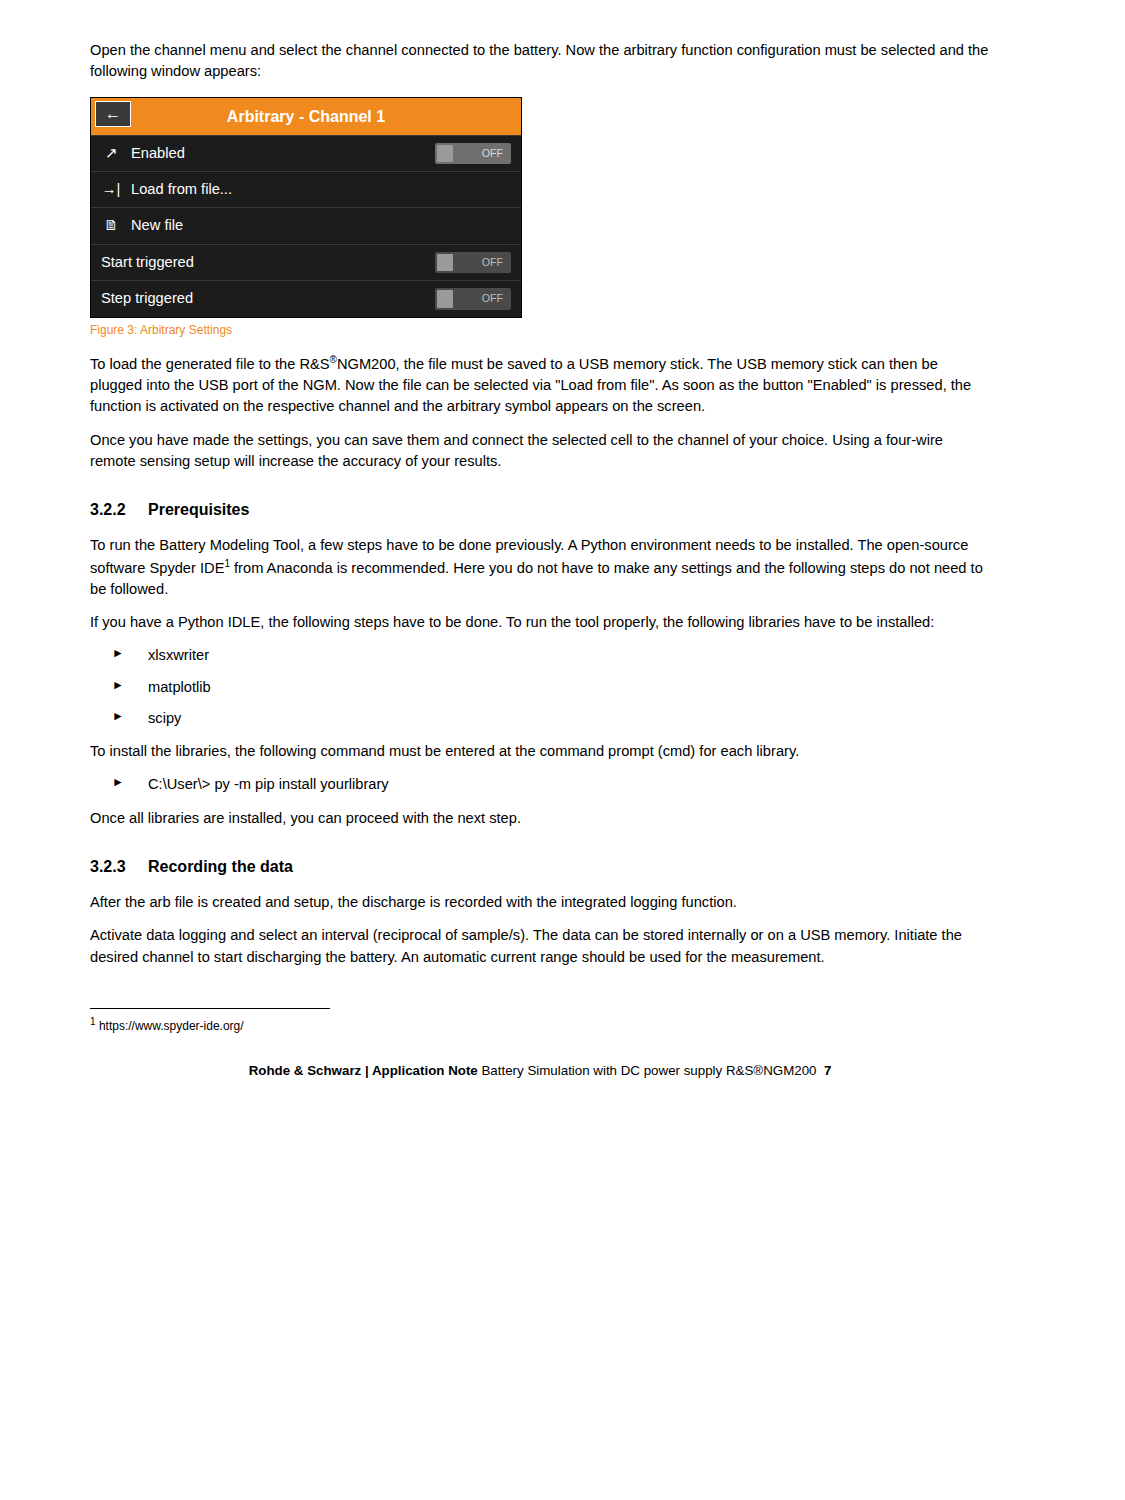Open the channel menu and select the channel connected to the battery. Now the arbitrary function configuration must be selected and the following window appears:
←Arbitrary - Channel 1
↗Enabled OFF
→|Load from file...
🗎New file
Start triggered OFF
Step triggered OFF
Figure 3: Arbitrary Settings
To load the generated file to the R&S®NGM200, the file must be saved to a USB memory stick. The USB memory stick can then be plugged into the USB port of the NGM. Now the file can be selected via "Load from file". As soon as the button "Enabled" is pressed, the function is activated on the respective channel and the arbitrary symbol appears on the screen.
Once you have made the settings, you can save them and connect the selected cell to the channel of your choice. Using a four-wire remote sensing setup will increase the accuracy of your results.
3.2.2 Prerequisites
To run the Battery Modeling Tool, a few steps have to be done previously. A Python environment needs to be installed. The open-source software Spyder IDE1 from Anaconda is recommended. Here you do not have to make any settings and the following steps do not need to be followed.
If you have a Python IDLE, the following steps have to be done. To run the tool properly, the following libraries have to be installed:
xlsxwriter
matplotlib
scipy
To install the libraries, the following command must be entered at the command prompt (cmd) for each library.
C:\User\> py -m pip install yourlibrary
Once all libraries are installed, you can proceed with the next step.
3.2.3 Recording the data
After the arb file is created and setup, the discharge is recorded with the integrated logging function.
Activate data logging and select an interval (reciprocal of sample/s). The data can be stored internally or on a USB memory. Initiate the desired channel to start discharging the battery. An automatic current range should be used for the measurement.
1 https://www.spyder-ide.org/
Rohde & Schwarz | Application Note Battery Simulation with DC power supply R&S®NGM200 7